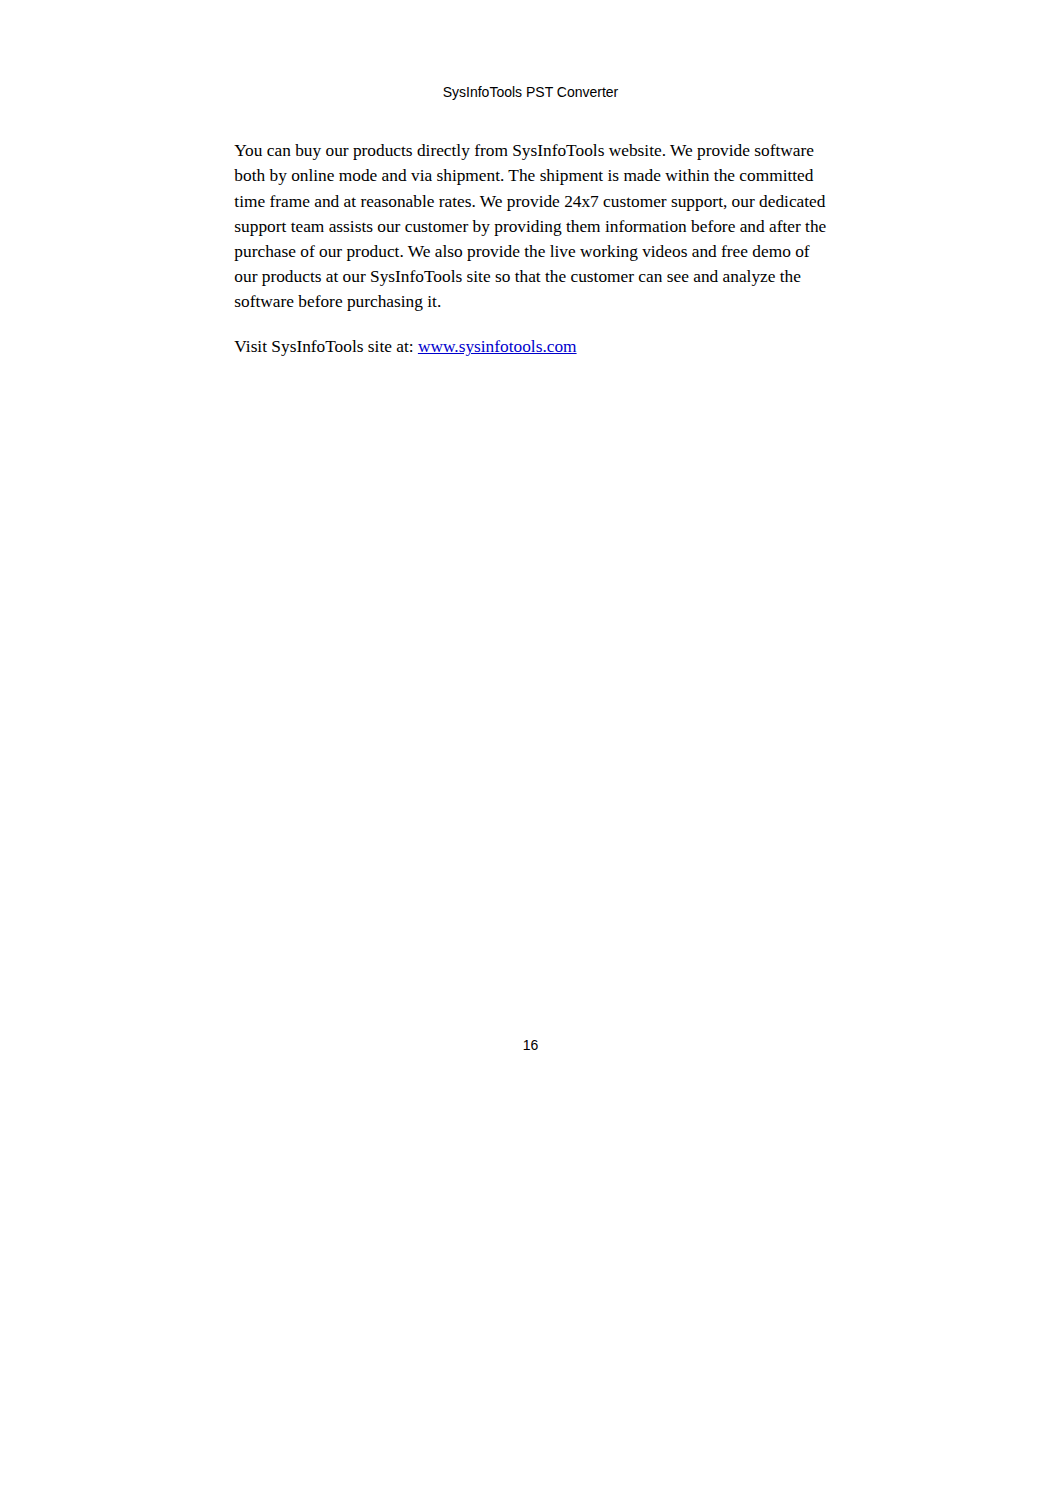SysInfoTools PST Converter
You can buy our products directly from SysInfoTools website. We provide software both by online mode and via shipment. The shipment is made within the committed time frame and at reasonable rates. We provide 24x7 customer support, our dedicated support team assists our customer by providing them information before and after the purchase of our product. We also provide the live working videos and free demo of our products at our SysInfoTools site so that the customer can see and analyze the software before purchasing it.
Visit SysInfoTools site at: www.sysinfotools.com
16